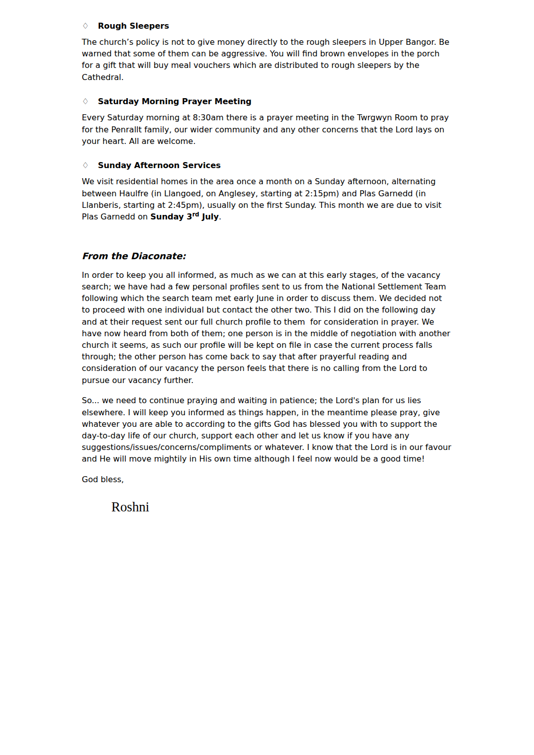♢Rough Sleepers
The church’s policy is not to give money directly to the rough sleepers in Upper Bangor. Be warned that some of them can be aggressive. You will find brown envelopes in the porch for a gift that will buy meal vouchers which are distributed to rough sleepers by the Cathedral.
♢Saturday Morning Prayer Meeting
Every Saturday morning at 8:30am there is a prayer meeting in the Twrgwyn Room to pray for the Penrallt family, our wider community and any other concerns that the Lord lays on your heart. All are welcome.
♢Sunday Afternoon Services
We visit residential homes in the area once a month on a Sunday afternoon, alternating between Haulfre (in Llangoed, on Anglesey, starting at 2:15pm) and Plas Garnedd (in Llanberis, starting at 2:45pm), usually on the first Sunday. This month we are due to visit Plas Garnedd on Sunday 3rd July.
From the Diaconate:
In order to keep you all informed, as much as we can at this early stages, of the vacancy search; we have had a few personal profiles sent to us from the National Settlement Team following which the search team met early June in order to discuss them. We decided not to proceed with one individual but contact the other two. This I did on the following day and at their request sent our full church profile to them for consideration in prayer. We have now heard from both of them; one person is in the middle of negotiation with another church it seems, as such our profile will be kept on file in case the current process falls through; the other person has come back to say that after prayerful reading and consideration of our vacancy the person feels that there is no calling from the Lord to pursue our vacancy further.
So... we need to continue praying and waiting in patience; the Lord's plan for us lies elsewhere. I will keep you informed as things happen, in the meantime please pray, give whatever you are able to according to the gifts God has blessed you with to support the day-to-day life of our church, support each other and let us know if you have any suggestions/issues/concerns/compliments or whatever. I know that the Lord is in our favour and He will move mightily in His own time although I feel now would be a good time!
God bless,
Roshni